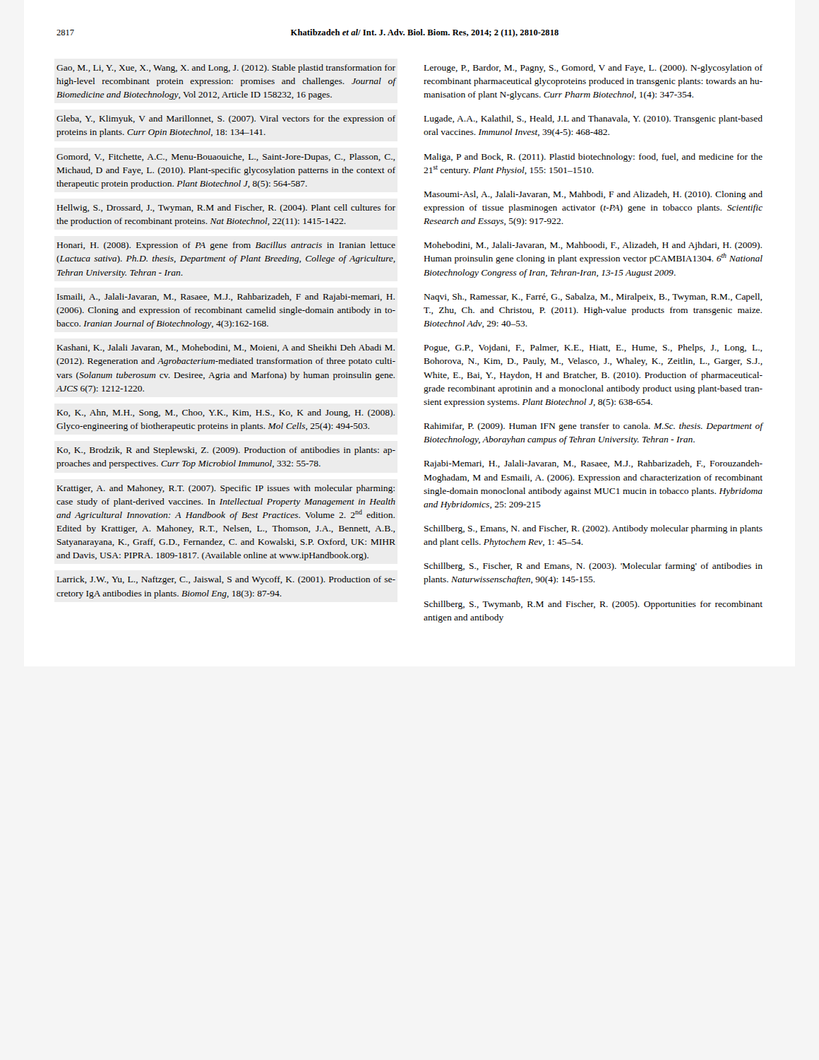2817 Khatibzadeh et al/ Int. J. Adv. Biol. Biom. Res, 2014; 2 (11), 2810-2818
Gao, M., Li, Y., Xue, X., Wang, X. and Long, J. (2012). Stable plastid transformation for high-level recombinant protein expression: promises and challenges. Journal of Biomedicine and Biotechnology, Vol 2012, Article ID 158232, 16 pages.
Gleba, Y., Klimyuk, V and Marillonnet, S. (2007). Viral vectors for the expression of proteins in plants. Curr Opin Biotechnol, 18: 134–141.
Gomord, V., Fitchette, A.C., Menu-Bouaouiche, L., Saint-Jore-Dupas, C., Plasson, C., Michaud, D and Faye, L. (2010). Plant-specific glycosylation patterns in the context of therapeutic protein production. Plant Biotechnol J, 8(5): 564-587.
Hellwig, S., Drossard, J., Twyman, R.M and Fischer, R. (2004). Plant cell cultures for the production of recombinant proteins. Nat Biotechnol, 22(11): 1415-1422.
Honari, H. (2008). Expression of PA gene from Bacillus antracis in Iranian lettuce (Lactuca sativa). Ph.D. thesis, Department of Plant Breeding, College of Agriculture, Tehran University. Tehran - Iran.
Ismaili, A., Jalali-Javaran, M., Rasaee, M.J., Rahbarizadeh, F and Rajabi-memari, H. (2006). Cloning and expression of recombinant camelid single-domain antibody in tobacco. Iranian Journal of Biotechnology, 4(3):162-168.
Kashani, K., Jalali Javaran, M., Mohebodini, M., Moieni, A and Sheikhi Deh Abadi M. (2012). Regeneration and Agrobacterium-mediated transformation of three potato cultivars (Solanum tuberosum cv. Desiree, Agria and Marfona) by human proinsulin gene. AJCS 6(7): 1212-1220.
Ko, K., Ahn, M.H., Song, M., Choo, Y.K., Kim, H.S., Ko, K and Joung, H. (2008). Glyco-engineering of biotherapeutic proteins in plants. Mol Cells, 25(4): 494-503.
Ko, K., Brodzik, R and Steplewski, Z. (2009). Production of antibodies in plants: approaches and perspectives. Curr Top Microbiol Immunol, 332: 55-78.
Krattiger, A. and Mahoney, R.T. (2007). Specific IP issues with molecular pharming: case study of plant-derived vaccines. In Intellectual Property Management in Health and Agricultural Innovation: A Handbook of Best Practices. Volume 2. 2nd edition. Edited by Krattiger, A. Mahoney, R.T., Nelsen, L., Thomson, J.A., Bennett, A.B., Satyanarayana, K., Graff, G.D., Fernandez, C. and Kowalski, S.P. Oxford, UK: MIHR and Davis, USA: PIPRA. 1809-1817. (Available online at www.ipHandbook.org).
Larrick, J.W., Yu, L., Naftzger, C., Jaiswal, S and Wycoff, K. (2001). Production of secretory IgA antibodies in plants. Biomol Eng, 18(3): 87-94.
Lerouge, P., Bardor, M., Pagny, S., Gomord, V and Faye, L. (2000). N-glycosylation of recombinant pharmaceutical glycoproteins produced in transgenic plants: towards an humanisation of plant N-glycans. Curr Pharm Biotechnol, 1(4): 347-354.
Lugade, A.A., Kalathil, S., Heald, J.L and Thanavala, Y. (2010). Transgenic plant-based oral vaccines. Immunol Invest, 39(4-5): 468-482.
Maliga, P and Bock, R. (2011). Plastid biotechnology: food, fuel, and medicine for the 21st century. Plant Physiol, 155: 1501–1510.
Masoumi-Asl, A., Jalali-Javaran, M., Mahbodi, F and Alizadeh, H. (2010). Cloning and expression of tissue plasminogen activator (t-PA) gene in tobacco plants. Scientific Research and Essays, 5(9): 917-922.
Mohebodini, M., Jalali-Javaran, M., Mahboodi, F., Alizadeh, H and Ajhdari, H. (2009). Human proinsulin gene cloning in plant expression vector pCAMBIA1304. 6th National Biotechnology Congress of Iran, Tehran-Iran, 13-15 August 2009.
Naqvi, Sh., Ramessar, K., Farré, G., Sabalza, M., Miralpeix, B., Twyman, R.M., Capell, T., Zhu, Ch. and Christou, P. (2011). High-value products from transgenic maize. Biotechnol Adv, 29: 40–53.
Pogue, G.P., Vojdani, F., Palmer, K.E., Hiatt, E., Hume, S., Phelps, J., Long, L., Bohorova, N., Kim, D., Pauly, M., Velasco, J., Whaley, K., Zeitlin, L., Garger, S.J., White, E., Bai, Y., Haydon, H and Bratcher, B. (2010). Production of pharmaceutical-grade recombinant aprotinin and a monoclonal antibody product using plant-based transient expression systems. Plant Biotechnol J, 8(5): 638-654.
Rahimifar, P. (2009). Human IFN gene transfer to canola. M.Sc. thesis. Department of Biotechnology, Aborayhan campus of Tehran University. Tehran - Iran.
Rajabi-Memari, H., Jalali-Javaran, M., Rasaee, M.J., Rahbarizadeh, F., Forouzandeh-Moghadam, M and Esmaili, A. (2006). Expression and characterization of recombinant single-domain monoclonal antibody against MUC1 mucin in tobacco plants. Hybridoma and Hybridomics, 25: 209-215
Schillberg, S., Emans, N. and Fischer, R. (2002). Antibody molecular pharming in plants and plant cells. Phytochem Rev, 1: 45–54.
Schillberg, S., Fischer, R and Emans, N. (2003). 'Molecular farming' of antibodies in plants. Naturwissenschaften, 90(4): 145-155.
Schillberg, S., Twymanb, R.M and Fischer, R. (2005). Opportunities for recombinant antigen and antibody